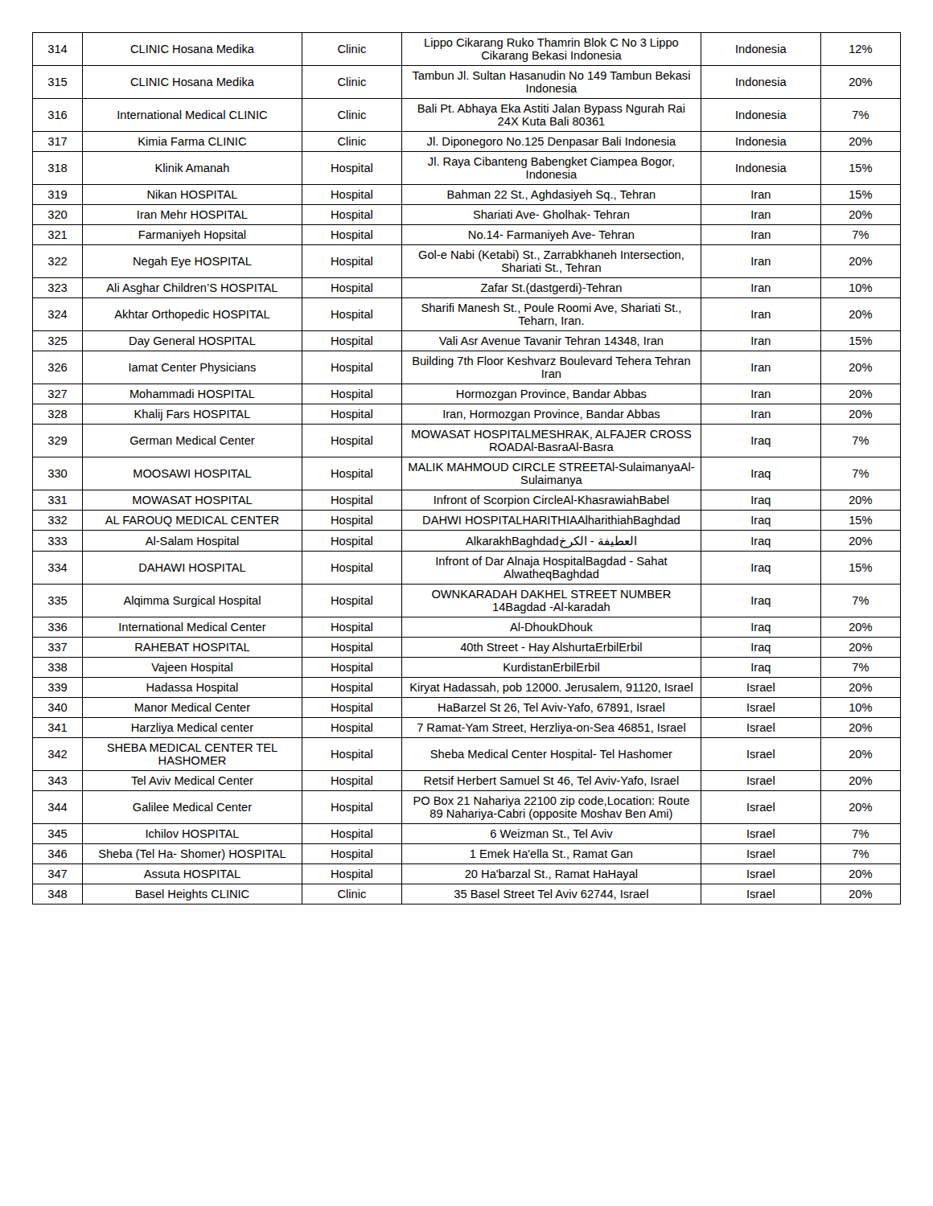| 314 | CLINIC Hosana Medika | Clinic | Lippo Cikarang Ruko Thamrin Blok C No 3 Lippo Cikarang Bekasi Indonesia | Indonesia | 12% |
| 315 | CLINIC Hosana Medika | Clinic | Tambun Jl. Sultan Hasanudin No 149 Tambun Bekasi Indonesia | Indonesia | 20% |
| 316 | International Medical CLINIC | Clinic | Bali Pt. Abhaya Eka Astiti Jalan Bypass Ngurah Rai 24X Kuta Bali 80361 | Indonesia | 7% |
| 317 | Kimia Farma CLINIC | Clinic | Jl. Diponegoro No.125 Denpasar Bali Indonesia | Indonesia | 20% |
| 318 | Klinik Amanah | Hospital | Jl. Raya Cibanteng Babengket Ciampea Bogor, Indonesia | Indonesia | 15% |
| 319 | Nikan HOSPITAL | Hospital | Bahman 22 St., Aghdasiyeh Sq., Tehran | Iran | 15% |
| 320 | Iran Mehr HOSPITAL | Hospital | Shariati Ave- Gholhak- Tehran | Iran | 20% |
| 321 | Farmaniyeh Hopsital | Hospital | No.14- Farmaniyeh Ave- Tehran | Iran | 7% |
| 322 | Negah Eye HOSPITAL | Hospital | Gol-e Nabi (Ketabi) St., Zarrabkhaneh Intersection, Shariati St., Tehran | Iran | 20% |
| 323 | Ali Asghar Children’S HOSPITAL | Hospital | Zafar St.(dastgerdi)-Tehran | Iran | 10% |
| 324 | Akhtar Orthopedic HOSPITAL | Hospital | Sharifi Manesh St., Poule Roomi Ave, Shariati St., Teharn, Iran. | Iran | 20% |
| 325 | Day General HOSPITAL | Hospital | Vali Asr Avenue Tavanir Tehran 14348, Iran | Iran | 15% |
| 326 | Iamat Center Physicians | Hospital | Building 7th Floor Keshvarz Boulevard Tehera Tehran Iran | Iran | 20% |
| 327 | Mohammadi HOSPITAL | Hospital | Hormozgan Province, Bandar Abbas | Iran | 20% |
| 328 | Khalij Fars HOSPITAL | Hospital | Iran, Hormozgan Province, Bandar Abbas | Iran | 20% |
| 329 | German Medical Center | Hospital | MOWASAT HOSPITALMESHRAK, ALFAJER CROSS ROADAl-BasraAl-Basra | Iraq | 7% |
| 330 | MOOSAWI HOSPITAL | Hospital | MALIK MAHMOUD CIRCLE STREETAl-SulaimanyaAl-Sulaimanya | Iraq | 7% |
| 331 | MOWASAT HOSPITAL | Hospital | Infront of Scorpion CircleAl-KhasrawiahBabel | Iraq | 20% |
| 332 | AL FAROUQ MEDICAL CENTER | Hospital | DAHWI HOSPITALHARITHIAAlharithiahBaghdad | Iraq | 15% |
| 333 | Al-Salam Hospital | Hospital | AlkarakhBaghdadالعطيفة - الكرخ | Iraq | 20% |
| 334 | DAHAWI HOSPITAL | Hospital | Infront of Dar Alnaja HospitalBagdad - Sahat AlwatheqBaghdad | Iraq | 15% |
| 335 | Alqimma Surgical Hospital | Hospital | OWNKARADAH DAKHEL STREET NUMBER 14Bagdad -Al-karadah | Iraq | 7% |
| 336 | International Medical Center | Hospital | Al-DhoukDhouk | Iraq | 20% |
| 337 | RAHEBAT HOSPITAL | Hospital | 40th Street - Hay AlshurtaErbilErbil | Iraq | 20% |
| 338 | Vajeen Hospital | Hospital | KurdistanErbilErbil | Iraq | 7% |
| 339 | Hadassa Hospital | Hospital | Kiryat Hadassah, pob 12000. Jerusalem, 91120, Israel | Israel | 20% |
| 340 | Manor Medical Center | Hospital | HaBarzel St 26, Tel Aviv-Yafo, 67891, Israel | Israel | 10% |
| 341 | Harzliya Medical center | Hospital | 7 Ramat-Yam Street, Herzliya-on-Sea 46851, Israel | Israel | 20% |
| 342 | SHEBA MEDICAL CENTER TEL HASHOMER | Hospital | Sheba Medical Center Hospital- Tel Hashomer | Israel | 20% |
| 343 | Tel Aviv Medical Center | Hospital | Retsif Herbert Samuel St 46, Tel Aviv-Yafo, Israel | Israel | 20% |
| 344 | Galilee Medical Center | Hospital | PO Box 21 Nahariya 22100 zip code,Location: Route 89 Nahariya-Cabri (opposite Moshav Ben Ami) | Israel | 20% |
| 345 | Ichilov HOSPITAL | Hospital | 6 Weizman St., Tel Aviv | Israel | 7% |
| 346 | Sheba (Tel Ha- Shomer) HOSPITAL | Hospital | 1 Emek Ha'ella St., Ramat Gan | Israel | 7% |
| 347 | Assuta HOSPITAL | Hospital | 20 Ha'barzal St., Ramat HaHayal | Israel | 20% |
| 348 | Basel Heights CLINIC | Clinic | 35 Basel Street Tel Aviv 62744, Israel | Israel | 20% |